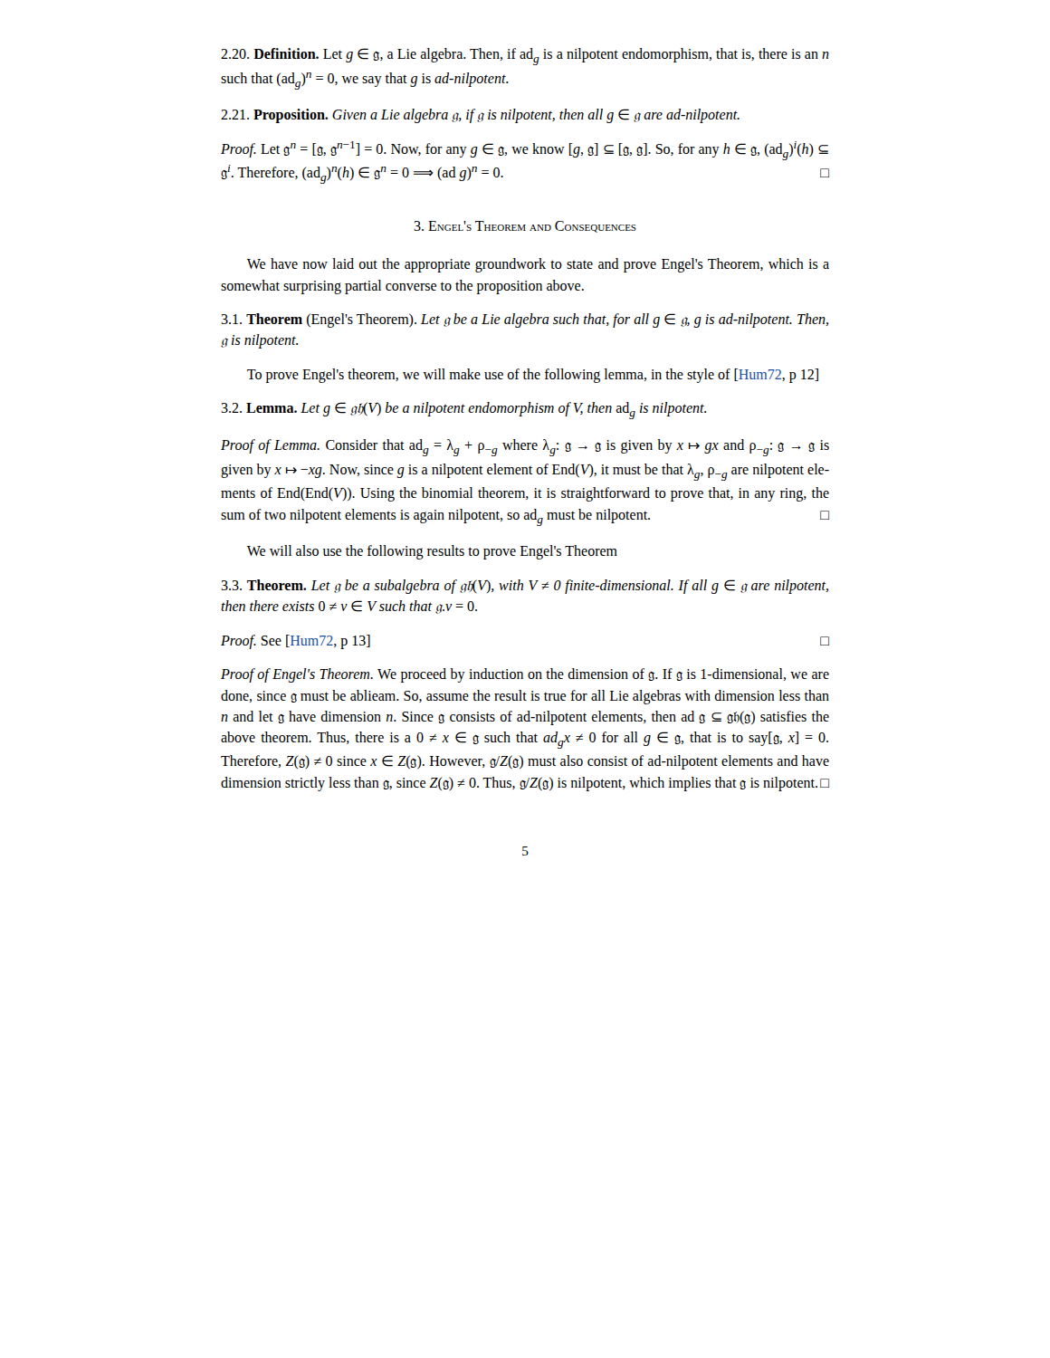2.20. Definition. Let g ∈ 𝔤, a Lie algebra. Then, if adg is a nilpotent endomorphism, that is, there is an n such that (adg)n = 0, we say that g is ad-nilpotent.
2.21. Proposition. Given a Lie algebra 𝔤, if 𝔤 is nilpotent, then all g ∈ 𝔤 are ad-nilpotent.
Proof. Let 𝔤n = [𝔤, 𝔤n−1] = 0. Now, for any g ∈ 𝔤, we know [g, 𝔤] ⊆ [𝔤, 𝔤]. So, for any h ∈ 𝔤, (adg)i(h) ⊆ 𝔤i. Therefore, (adg)n(h) ∈ 𝔤n = 0 ⟹ (ad g)n = 0. □
3. Engel's Theorem and Consequences
We have now laid out the appropriate groundwork to state and prove Engel's Theorem, which is a somewhat surprising partial converse to the proposition above.
3.1. Theorem (Engel's Theorem). Let 𝔤 be a Lie algebra such that, for all g ∈ 𝔤, g is ad-nilpotent. Then, 𝔤 is nilpotent.
To prove Engel's theorem, we will make use of the following lemma, in the style of [Hum72, p 12]
3.2. Lemma. Let g ∈ 𝔤𝔥(V) be a nilpotent endomorphism of V, then adg is nilpotent.
Proof of Lemma. Consider that adg = λg + ρ−g where λg: 𝔤 → 𝔤 is given by x ↦ gx and ρ−g: 𝔤 → 𝔤 is given by x ↦ −xg. Now, since g is a nilpotent element of End(V), it must be that λg, ρ−g are nilpotent elements of End(End(V)). Using the binomial theorem, it is straightforward to prove that, in any ring, the sum of two nilpotent elements is again nilpotent, so adg must be nilpotent. □
We will also use the following results to prove Engel's Theorem
3.3. Theorem. Let 𝔤 be a subalgebra of 𝔤𝔥(V), with V ≠ 0 finite-dimensional. If all g ∈ 𝔤 are nilpotent, then there exists 0 ≠ v ∈ V such that 𝔤.v = 0.
Proof. See [Hum72, p 13] □
Proof of Engel's Theorem. We proceed by induction on the dimension of 𝔤. If 𝔤 is 1-dimensional, we are done, since 𝔤 must be ablieam. So, assume the result is true for all Lie algebras with dimension less than n and let 𝔤 have dimension n. Since 𝔤 consists of ad-nilpotent elements, then ad 𝔤 ⊆ 𝔤𝔥(𝔤) satisfies the above theorem. Thus, there is a 0 ≠ x ∈ 𝔤 such that adgx ≠ 0 for all g ∈ 𝔤, that is to say[𝔤, x] = 0. Therefore, Z(𝔤) ≠ 0 since x ∈ Z(𝔤). However, 𝔤/Z(𝔤) must also consist of ad-nilpotent elements and have dimension strictly less than 𝔤, since Z(𝔤) ≠ 0. Thus, 𝔤/Z(𝔤) is nilpotent, which implies that 𝔤 is nilpotent. □
5